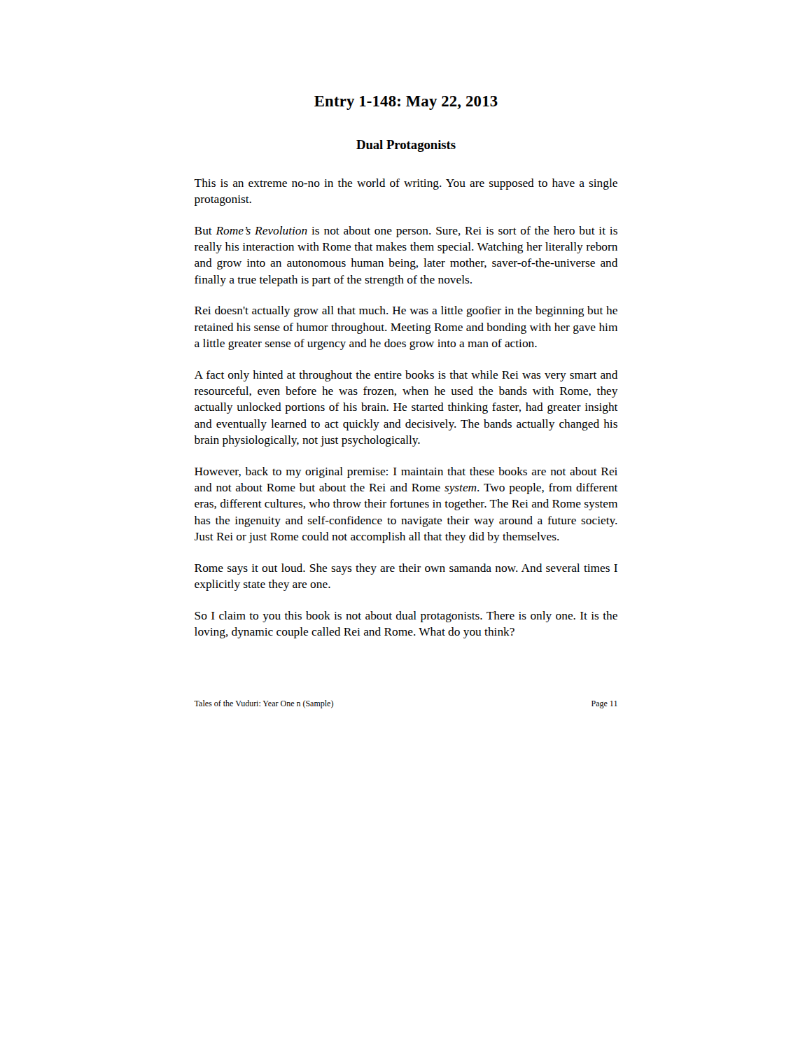Entry 1-148: May 22, 2013
Dual Protagonists
This is an extreme no-no in the world of writing. You are supposed to have a single protagonist.
But Rome’s Revolution is not about one person. Sure, Rei is sort of the hero but it is really his interaction with Rome that makes them special. Watching her literally reborn and grow into an autonomous human being, later mother, saver-of-the-universe and finally a true telepath is part of the strength of the novels.
Rei doesn't actually grow all that much. He was a little goofier in the beginning but he retained his sense of humor throughout. Meeting Rome and bonding with her gave him a little greater sense of urgency and he does grow into a man of action.
A fact only hinted at throughout the entire books is that while Rei was very smart and resourceful, even before he was frozen, when he used the bands with Rome, they actually unlocked portions of his brain. He started thinking faster, had greater insight and eventually learned to act quickly and decisively. The bands actually changed his brain physiologically, not just psychologically.
However, back to my original premise: I maintain that these books are not about Rei and not about Rome but about the Rei and Rome system. Two people, from different eras, different cultures, who throw their fortunes in together. The Rei and Rome system has the ingenuity and self-confidence to navigate their way around a future society. Just Rei or just Rome could not accomplish all that they did by themselves.
Rome says it out loud. She says they are their own samanda now. And several times I explicitly state they are one.
So I claim to you this book is not about dual protagonists. There is only one. It is the loving, dynamic couple called Rei and Rome. What do you think?
Tales of the Vuduri: Year One n (Sample) Page 11